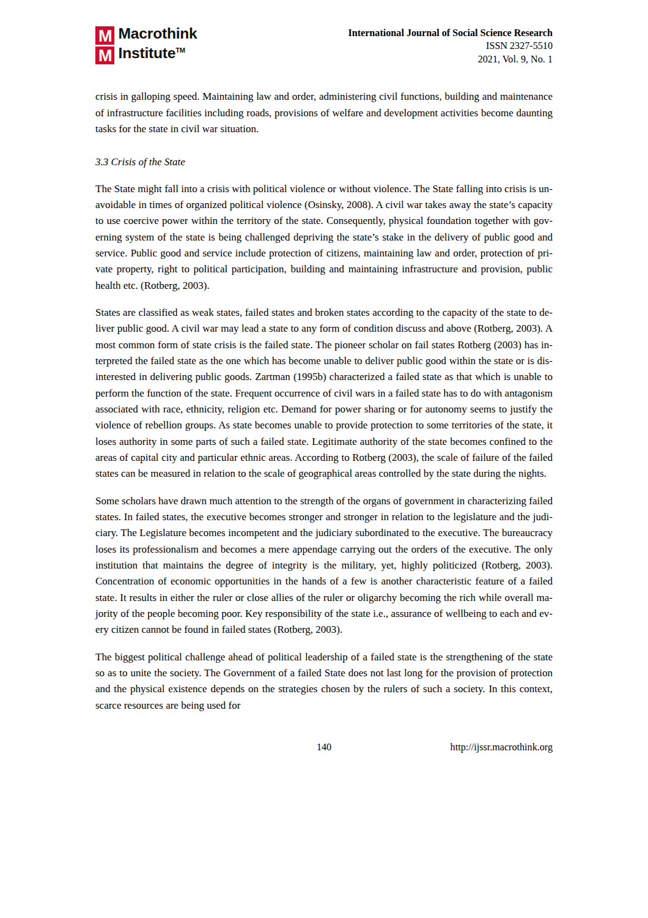MMacrothink
MInstituteTM
International Journal of Social Science Research
ISSN 2327-5510
2021, Vol. 9, No. 1
crisis in galloping speed. Maintaining law and order, administering civil functions, building and maintenance of infrastructure facilities including roads, provisions of welfare and development activities become daunting tasks for the state in civil war situation.
3.3 Crisis of the State
The State might fall into a crisis with political violence or without violence. The State falling into crisis is unavoidable in times of organized political violence (Osinsky, 2008). A civil war takes away the state’s capacity to use coercive power within the territory of the state. Consequently, physical foundation together with governing system of the state is being challenged depriving the state’s stake in the delivery of public good and service. Public good and service include protection of citizens, maintaining law and order, protection of private property, right to political participation, building and maintaining infrastructure and provision, public health etc. (Rotberg, 2003).
States are classified as weak states, failed states and broken states according to the capacity of the state to deliver public good. A civil war may lead a state to any form of condition discuss and above (Rotberg, 2003). A most common form of state crisis is the failed state. The pioneer scholar on fail states Rotberg (2003) has interpreted the failed state as the one which has become unable to deliver public good within the state or is disinterested in delivering public goods. Zartman (1995b) characterized a failed state as that which is unable to perform the function of the state. Frequent occurrence of civil wars in a failed state has to do with antagonism associated with race, ethnicity, religion etc. Demand for power sharing or for autonomy seems to justify the violence of rebellion groups. As state becomes unable to provide protection to some territories of the state, it loses authority in some parts of such a failed state. Legitimate authority of the state becomes confined to the areas of capital city and particular ethnic areas. According to Rotberg (2003), the scale of failure of the failed states can be measured in relation to the scale of geographical areas controlled by the state during the nights.
Some scholars have drawn much attention to the strength of the organs of government in characterizing failed states. In failed states, the executive becomes stronger and stronger in relation to the legislature and the judiciary. The Legislature becomes incompetent and the judiciary subordinated to the executive. The bureaucracy loses its professionalism and becomes a mere appendage carrying out the orders of the executive. The only institution that maintains the degree of integrity is the military, yet, highly politicized (Rotberg, 2003). Concentration of economic opportunities in the hands of a few is another characteristic feature of a failed state. It results in either the ruler or close allies of the ruler or oligarchy becoming the rich while overall majority of the people becoming poor. Key responsibility of the state i.e., assurance of wellbeing to each and every citizen cannot be found in failed states (Rotberg, 2003).
The biggest political challenge ahead of political leadership of a failed state is the strengthening of the state so as to unite the society. The Government of a failed State does not last long for the provision of protection and the physical existence depends on the strategies chosen by the rulers of such a society. In this context, scarce resources are being used for
140 http://ijssr.macrothink.org